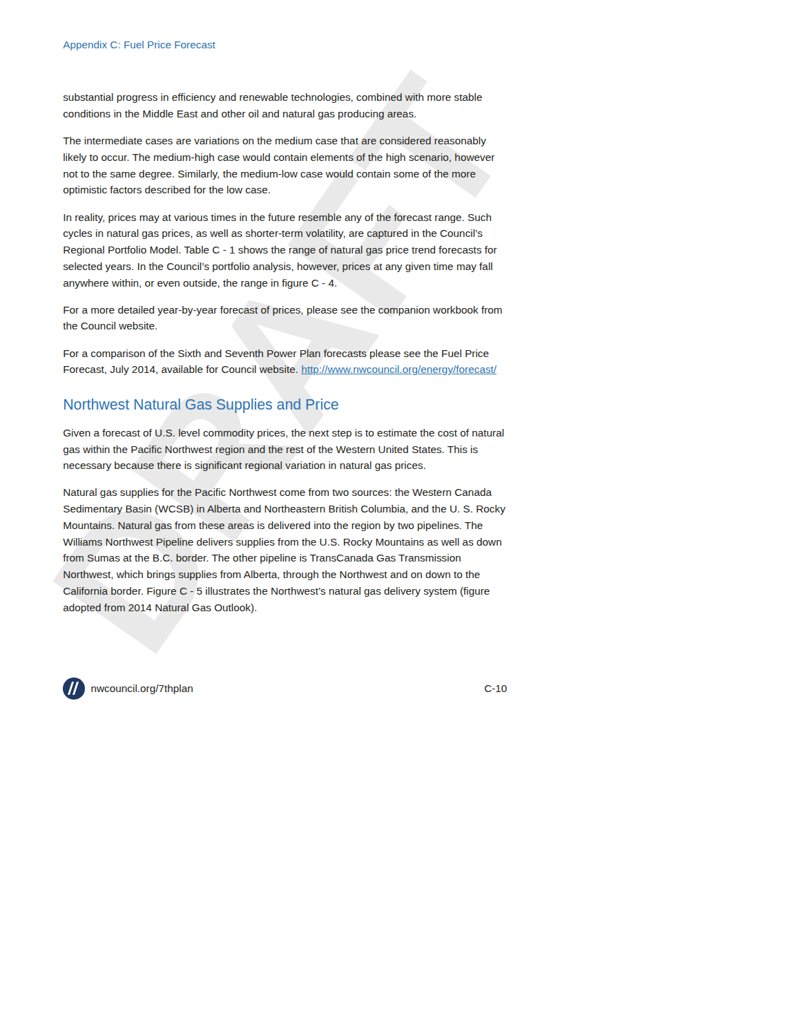DRAFT
Appendix C: Fuel Price Forecast
substantial progress in efficiency and renewable technologies, combined with more stable conditions in the Middle East and other oil and natural gas producing areas.
The intermediate cases are variations on the medium case that are considered reasonably likely to occur. The medium-high case would contain elements of the high scenario, however not to the same degree. Similarly, the medium-low case would contain some of the more optimistic factors described for the low case.
In reality, prices may at various times in the future resemble any of the forecast range. Such cycles in natural gas prices, as well as shorter-term volatility, are captured in the Council’s Regional Portfolio Model. Table C - 1 shows the range of natural gas price trend forecasts for selected years. In the Council’s portfolio analysis, however, prices at any given time may fall anywhere within, or even outside, the range in figure C - 4.
For a more detailed year-by-year forecast of prices, please see the companion workbook from the Council website.
For a comparison of the Sixth and Seventh Power Plan forecasts please see the Fuel Price Forecast, July 2014, available for Council website. http://www.nwcouncil.org/energy/forecast/
Northwest Natural Gas Supplies and Price
Given a forecast of U.S. level commodity prices, the next step is to estimate the cost of natural gas within the Pacific Northwest region and the rest of the Western United States. This is necessary because there is significant regional variation in natural gas prices.
Natural gas supplies for the Pacific Northwest come from two sources: the Western Canada Sedimentary Basin (WCSB) in Alberta and Northeastern British Columbia, and the U. S. Rocky Mountains. Natural gas from these areas is delivered into the region by two pipelines. The Williams Northwest Pipeline delivers supplies from the U.S. Rocky Mountains as well as down from Sumas at the B.C. border. The other pipeline is TransCanada Gas Transmission Northwest, which brings supplies from Alberta, through the Northwest and on down to the California border. Figure C - 5 illustrates the Northwest’s natural gas delivery system (figure adopted from 2014 Natural Gas Outlook).
nwcouncil.org/7thplan
C-10